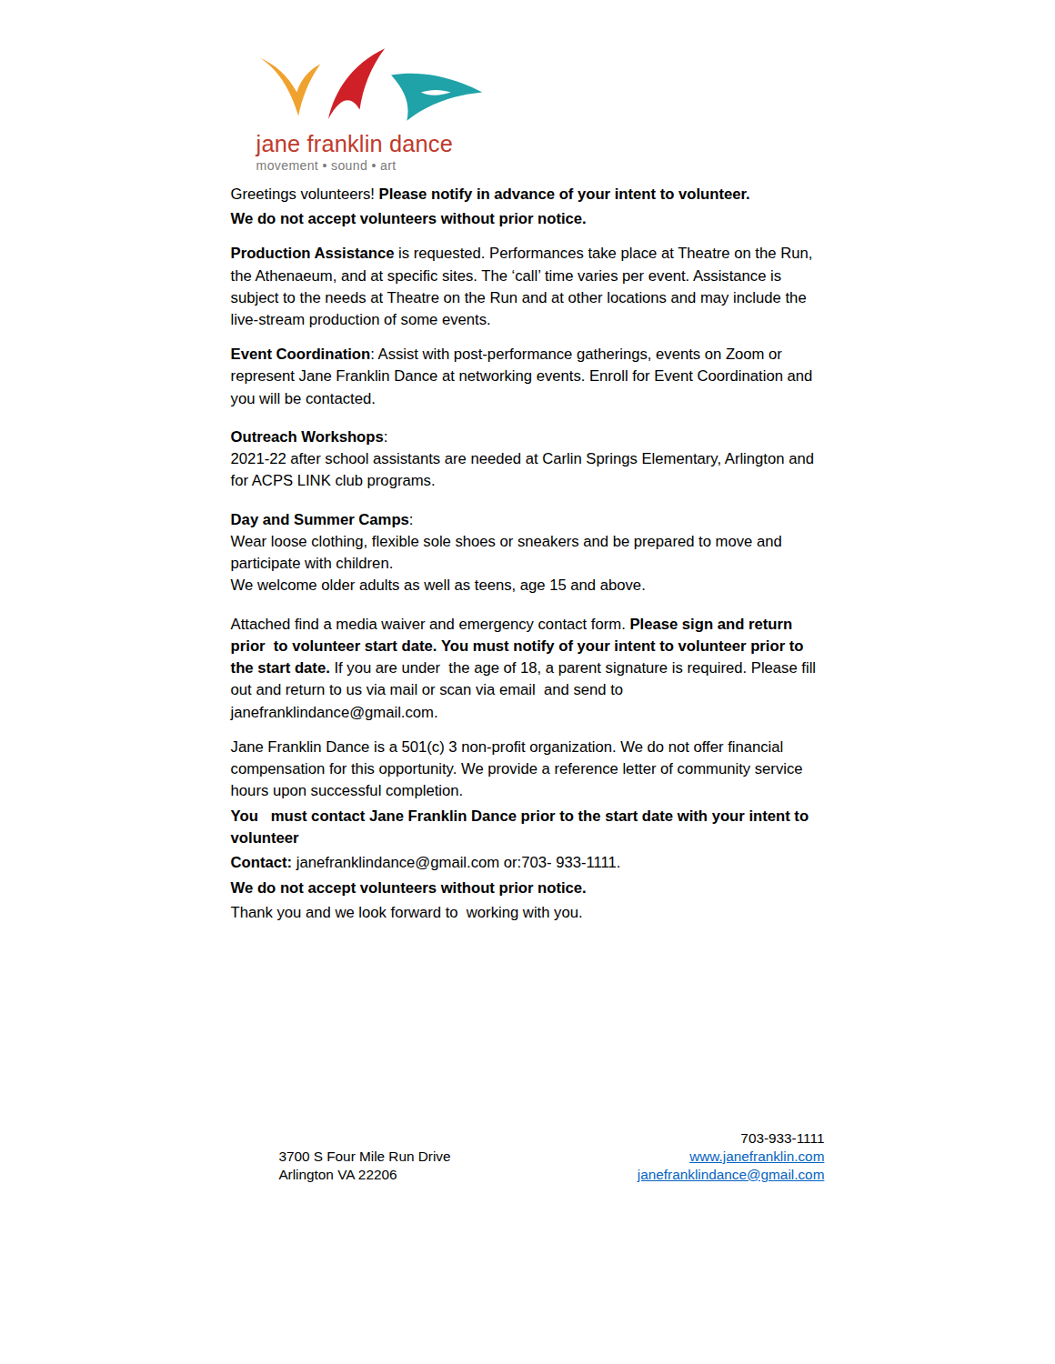jane franklin dance
movement • sound • art
Greetings volunteers! Please notify in advance of your intent to volunteer.
We do not accept volunteers without prior notice.
Production Assistance is requested. Performances take place at Theatre on the Run, the Athenaeum, and at specific sites. The ‘call’ time varies per event. Assistance is subject to the needs at Theatre on the Run and at other locations and may include the live-stream production of some events.
Event Coordination: Assist with post-performance gatherings, events on Zoom or represent Jane Franklin Dance at networking events. Enroll for Event Coordination and you will be contacted.
Outreach Workshops:
2021-22 after school assistants are needed at Carlin Springs Elementary, Arlington and for ACPS LINK club programs.
Day and Summer Camps:
Wear loose clothing, flexible sole shoes or sneakers and be prepared to move and participate with children.
We welcome older adults as well as teens, age 15 and above.
Attached find a media waiver and emergency contact form. Please sign and return prior to volunteer start date. You must notify of your intent to volunteer prior to the start date. If you are under the age of 18, a parent signature is required. Please fill out and return to us via mail or scan via email and send to janefranklindance@gmail.com.
Jane Franklin Dance is a 501(c) 3 non-profit organization. We do not offer financial compensation for this opportunity. We provide a reference letter of community service hours upon successful completion.
You must contact Jane Franklin Dance prior to the start date with your intent to volunteer
Contact: janefranklindance@gmail.com or:703- 933-1111.
We do not accept volunteers without prior notice.
Thank you and we look forward to working with you.
3700 S Four Mile Run Drive
Arlington VA 22206
703-933-1111
www.janefranklin.com
janefranklindance@gmail.com